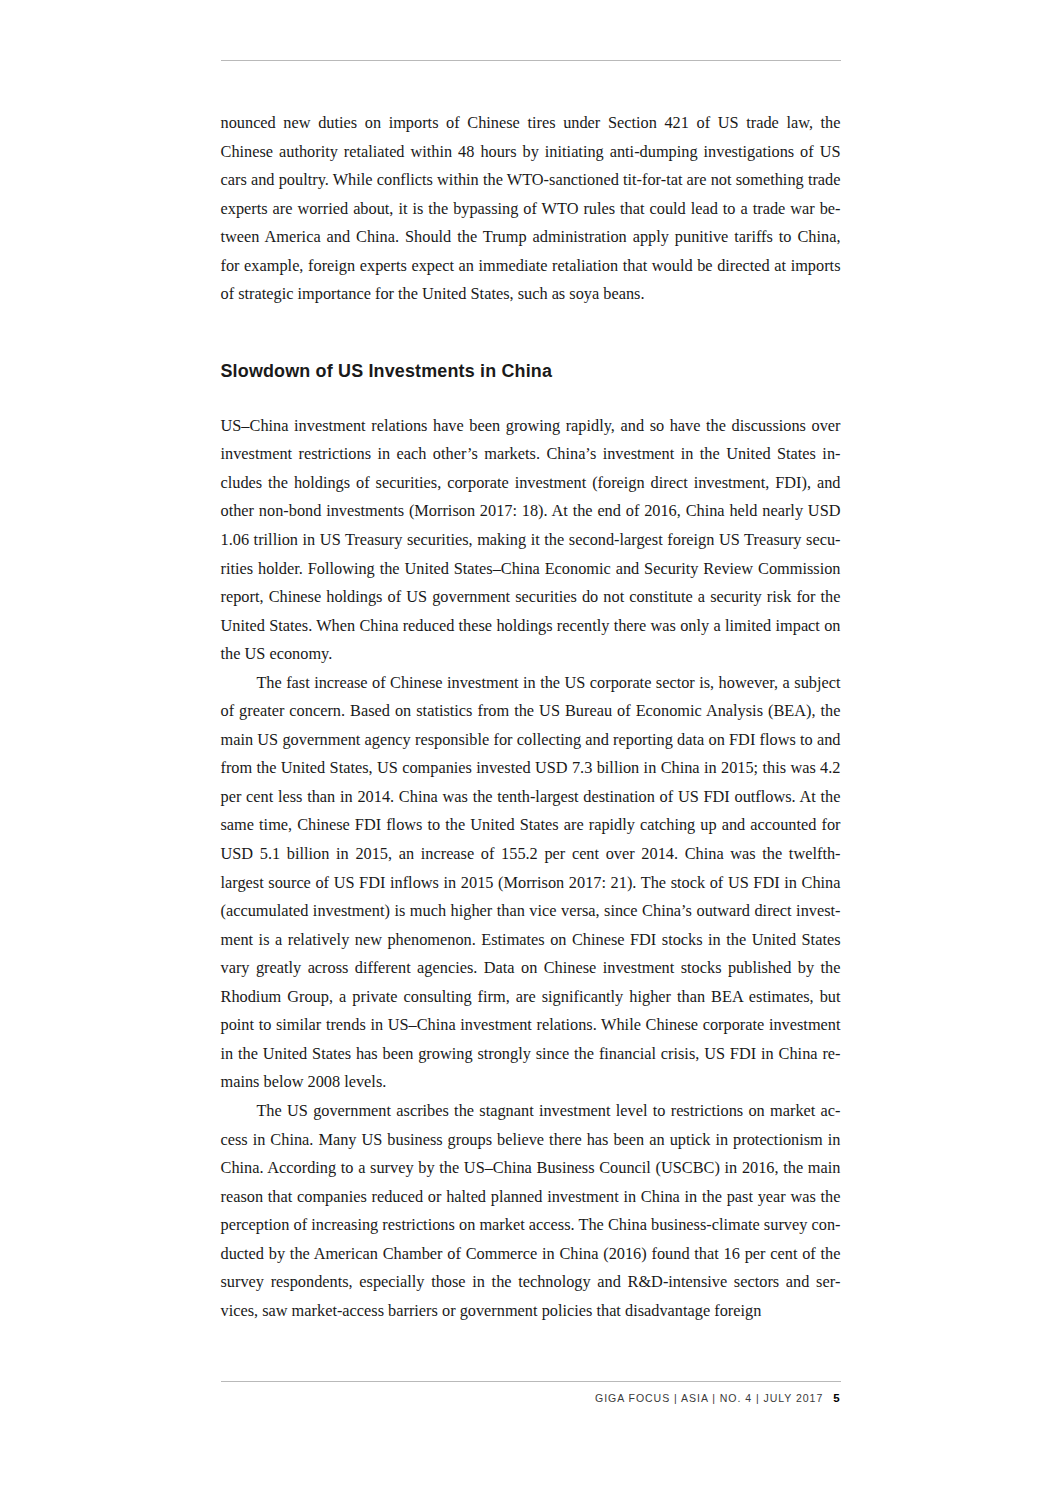nounced new duties on imports of Chinese tires under Section 421 of US trade law, the Chinese authority retaliated within 48 hours by initiating anti-dumping investigations of US cars and poultry. While conflicts within the WTO-sanctioned tit-for-tat are not something trade experts are worried about, it is the bypassing of WTO rules that could lead to a trade war between America and China. Should the Trump administration apply punitive tariffs to China, for example, foreign experts expect an immediate retaliation that would be directed at imports of strategic importance for the United States, such as soya beans.
Slowdown of US Investments in China
US–China investment relations have been growing rapidly, and so have the discussions over investment restrictions in each other’s markets. China’s investment in the United States includes the holdings of securities, corporate investment (foreign direct investment, FDI), and other non-bond investments (Morrison 2017: 18). At the end of 2016, China held nearly USD 1.06 trillion in US Treasury securities, making it the second-largest foreign US Treasury securities holder. Following the United States–China Economic and Security Review Commission report, Chinese holdings of US government securities do not constitute a security risk for the United States. When China reduced these holdings recently there was only a limited impact on the US economy.
The fast increase of Chinese investment in the US corporate sector is, however, a subject of greater concern. Based on statistics from the US Bureau of Economic Analysis (BEA), the main US government agency responsible for collecting and reporting data on FDI flows to and from the United States, US companies invested USD 7.3 billion in China in 2015; this was 4.2 per cent less than in 2014. China was the tenth-largest destination of US FDI outflows. At the same time, Chinese FDI flows to the United States are rapidly catching up and accounted for USD 5.1 billion in 2015, an increase of 155.2 per cent over 2014. China was the twelfth-largest source of US FDI inflows in 2015 (Morrison 2017: 21). The stock of US FDI in China (accumulated investment) is much higher than vice versa, since China’s outward direct investment is a relatively new phenomenon. Estimates on Chinese FDI stocks in the United States vary greatly across different agencies. Data on Chinese investment stocks published by the Rhodium Group, a private consulting firm, are significantly higher than BEA estimates, but point to similar trends in US–China investment relations. While Chinese corporate investment in the United States has been growing strongly since the financial crisis, US FDI in China remains below 2008 levels.
The US government ascribes the stagnant investment level to restrictions on market access in China. Many US business groups believe there has been an uptick in protectionism in China. According to a survey by the US–China Business Council (USCBC) in 2016, the main reason that companies reduced or halted planned investment in China in the past year was the perception of increasing restrictions on market access. The China business-climate survey conducted by the American Chamber of Commerce in China (2016) found that 16 per cent of the survey respondents, especially those in the technology and R&D-intensive sectors and services, saw market-access barriers or government policies that disadvantage foreign
GIGA FOCUS | ASIA | NO. 4 | JULY 2017 5